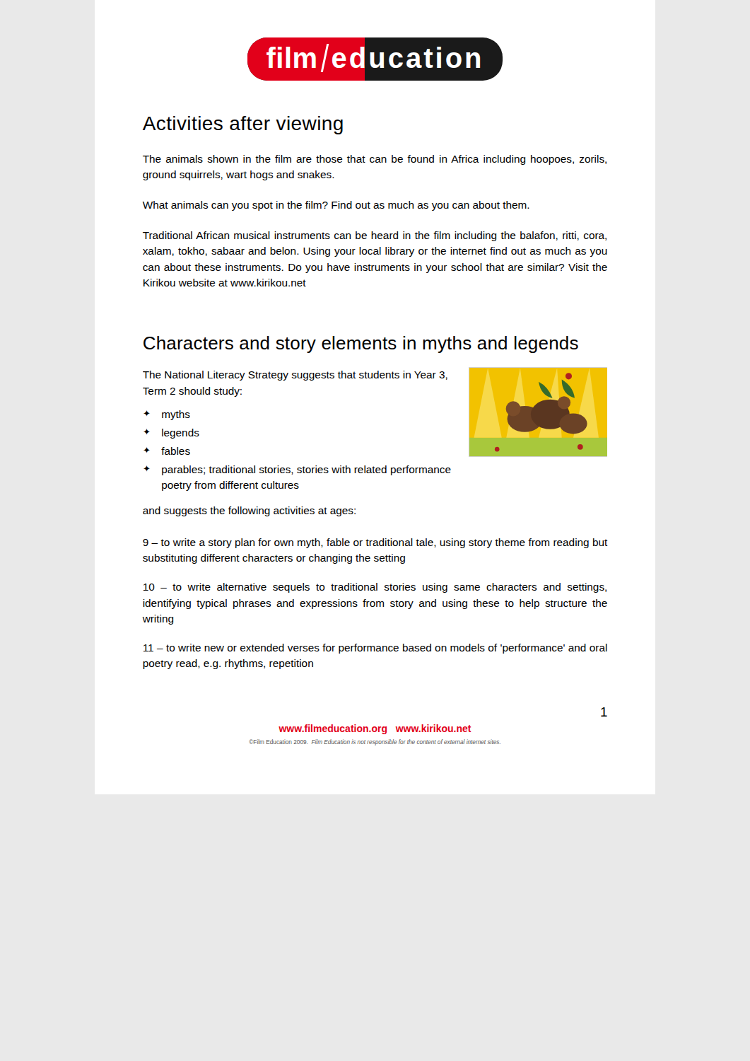film education
Activities after viewing
The animals shown in the film are those that can be found in Africa including hoopoes, zorils, ground squirrels, wart hogs and snakes.
What animals can you spot in the film? Find out as much as you can about them.
Traditional African musical instruments can be heard in the film including the balafon, ritti, cora, xalam, tokho, sabaar and belon. Using your local library or the internet find out as much as you can about these instruments. Do you have instruments in your school that are similar? Visit the Kirikou website at www.kirikou.net
Characters and story elements in myths and legends
The National Literacy Strategy suggests that students in Year 3, Term 2 should study:
myths
legends
fables
parables; traditional stories, stories with related performance poetry from different cultures
and suggests the following activities at ages:
9 – to write a story plan for own myth, fable or traditional tale, using story theme from reading but substituting different characters or changing the setting
10 – to write alternative sequels to traditional stories using same characters and settings, identifying typical phrases and expressions from story and using these to help structure the writing
11 – to write new or extended verses for performance based on models of 'performance' and oral poetry read, e.g. rhythms, repetition
1
www.filmeducation.org www.kirikou.net
©Film Education 2009. Film Education is not responsible for the content of external internet sites.